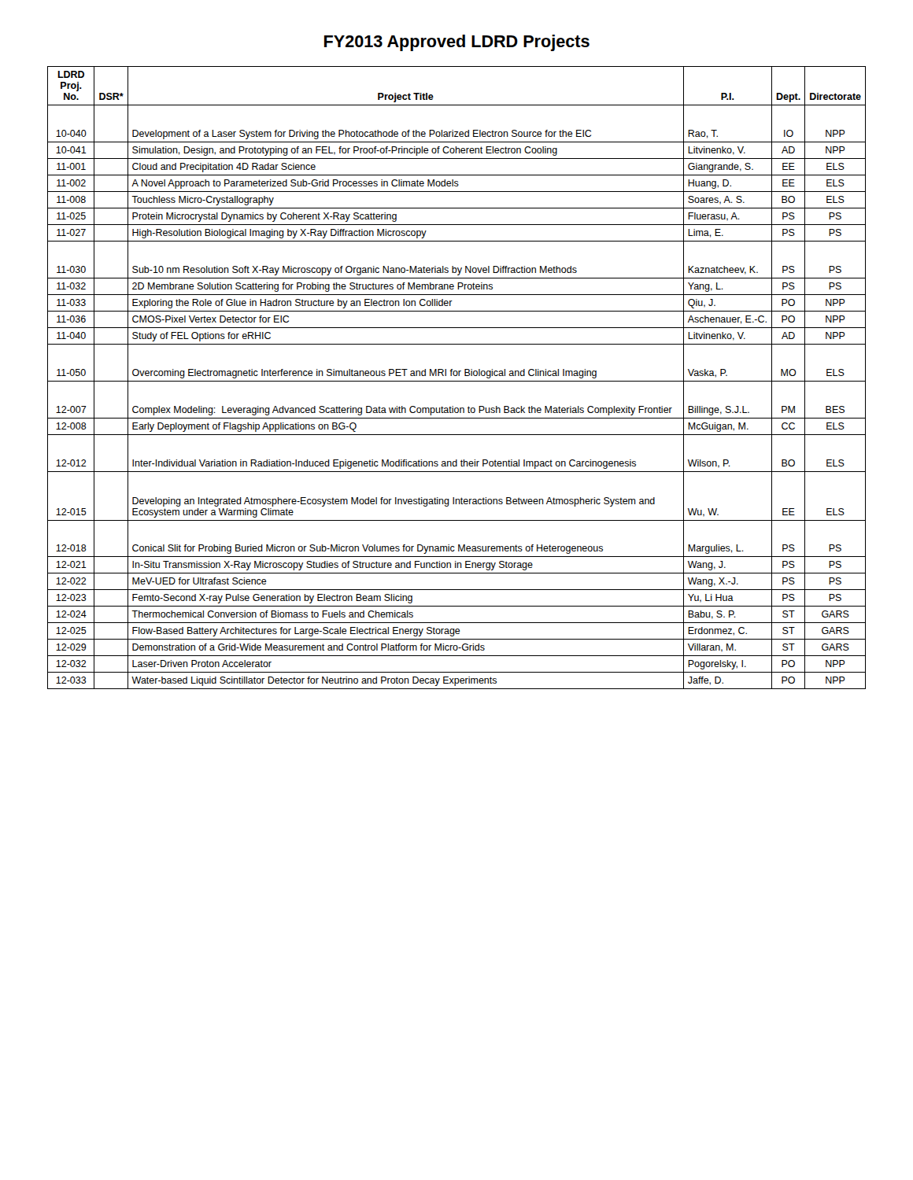FY2013 Approved LDRD Projects
| LDRD Proj. No. | DSR* | Project Title | P.I. | Dept. | Directorate |
| --- | --- | --- | --- | --- | --- |
| 10-040 | | Development of a Laser System for Driving the Photocathode of the Polarized Electron Source for the EIC | Rao, T. | IO | NPP |
| 10-041 | | Simulation, Design, and Prototyping of an FEL, for Proof-of-Principle of Coherent Electron Cooling | Litvinenko, V. | AD | NPP |
| 11-001 | | Cloud and Precipitation 4D Radar Science | Giangrande, S. | EE | ELS |
| 11-002 | | A Novel Approach to Parameterized Sub-Grid Processes in Climate Models | Huang, D. | EE | ELS |
| 11-008 | | Touchless Micro-Crystallography | Soares, A. S. | BO | ELS |
| 11-025 | | Protein Microcrystal Dynamics by Coherent X-Ray Scattering | Fluerasu, A. | PS | PS |
| 11-027 | | High-Resolution Biological Imaging by X-Ray Diffraction Microscopy | Lima, E. | PS | PS |
| 11-030 | | Sub-10 nm Resolution Soft X-Ray Microscopy of Organic Nano-Materials by Novel Diffraction Methods | Kaznatcheev, K. | PS | PS |
| 11-032 | | 2D Membrane Solution Scattering for Probing the Structures of Membrane Proteins | Yang, L. | PS | PS |
| 11-033 | | Exploring the Role of Glue in Hadron Structure by an Electron Ion Collider | Qiu, J. | PO | NPP |
| 11-036 | | CMOS-Pixel Vertex Detector for EIC | Aschenauer, E.-C. | PO | NPP |
| 11-040 | | Study of FEL Options for eRHIC | Litvinenko, V. | AD | NPP |
| 11-050 | | Overcoming Electromagnetic Interference in Simultaneous PET and MRI for Biological and Clinical Imaging | Vaska, P. | MO | ELS |
| 12-007 | | Complex Modeling: Leveraging Advanced Scattering Data with Computation to Push Back the Materials Complexity Frontier | Billinge, S.J.L. | PM | BES |
| 12-008 | | Early Deployment of Flagship Applications on BG-Q | McGuigan, M. | CC | ELS |
| 12-012 | | Inter-Individual Variation in Radiation-Induced Epigenetic Modifications and their Potential Impact on Carcinogenesis | Wilson, P. | BO | ELS |
| 12-015 | | Developing an Integrated Atmosphere-Ecosystem Model for Investigating Interactions Between Atmospheric System and Ecosystem under a Warming Climate | Wu, W. | EE | ELS |
| 12-018 | | Conical Slit for Probing Buried Micron or Sub-Micron Volumes for Dynamic Measurements of Heterogeneous | Margulies, L. | PS | PS |
| 12-021 | | In-Situ Transmission X-Ray Microscopy Studies of Structure and Function in Energy Storage | Wang, J. | PS | PS |
| 12-022 | | MeV-UED for Ultrafast Science | Wang, X.-J. | PS | PS |
| 12-023 | | Femto-Second X-ray Pulse Generation by Electron Beam Slicing | Yu, Li Hua | PS | PS |
| 12-024 | | Thermochemical Conversion of Biomass to Fuels and Chemicals | Babu, S. P. | ST | GARS |
| 12-025 | | Flow-Based Battery Architectures for Large-Scale Electrical Energy Storage | Erdonmez, C. | ST | GARS |
| 12-029 | | Demonstration of a Grid-Wide Measurement and Control Platform for Micro-Grids | Villaran, M. | ST | GARS |
| 12-032 | | Laser-Driven Proton Accelerator | Pogorelsky, I. | PO | NPP |
| 12-033 | | Water-based Liquid Scintillator Detector for Neutrino and Proton Decay Experiments | Jaffe, D. | PO | NPP |